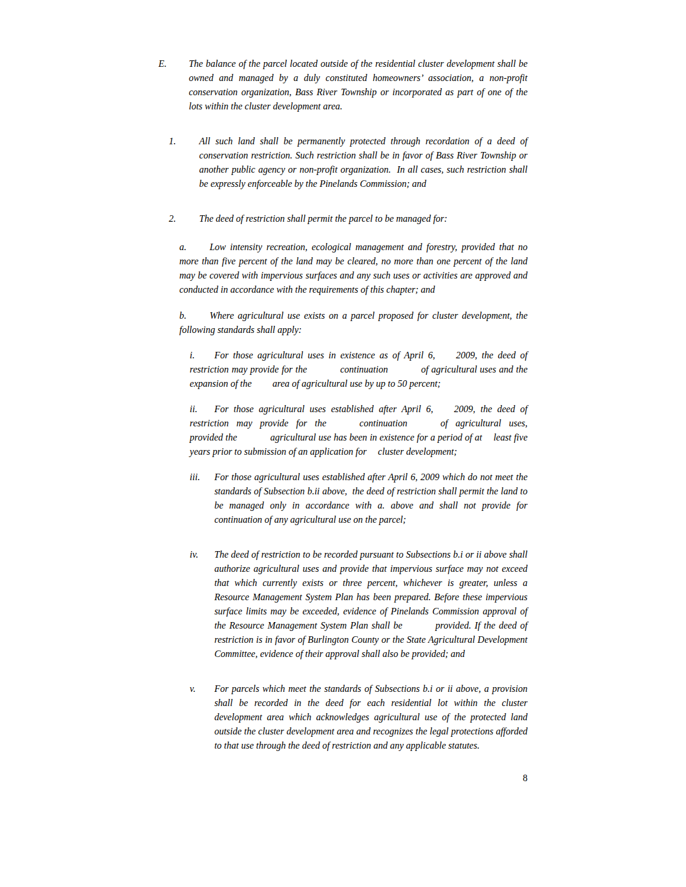E.
The balance of the parcel located outside of the residential cluster development shall be owned and managed by a duly constituted homeowners’ association, a non-profit conservation organization, Bass River Township or incorporated as part of one of the lots within the cluster development area.
1.
All such land shall be permanently protected through recordation of a deed of conservation restriction. Such restriction shall be in favor of Bass River Township or another public agency or non-profit organization. In all cases, such restriction shall be expressly enforceable by the Pinelands Commission; and
2.
The deed of restriction shall permit the parcel to be managed for:
a. Low intensity recreation, ecological management and forestry, provided that no more than five percent of the land may be cleared, no more than one percent of the land may be covered with impervious surfaces and any such uses or activities are approved and conducted in accordance with the requirements of this chapter; and
b. Where agricultural use exists on a parcel proposed for cluster development, the following standards shall apply:
i. For those agricultural uses in existence as of April 6, 2009, the deed of restriction may provide for the continuation of agricultural uses and the expansion of the area of agricultural use by up to 50 percent;
ii. For those agricultural uses established after April 6, 2009, the deed of restriction may provide for the continuation of agricultural uses, provided the agricultural use has been in existence for a period of at least five years prior to submission of an application for cluster development;
iii.
For those agricultural uses established after April 6, 2009 which do not meet the standards of Subsection b.ii above, the deed of restriction shall permit the land to be managed only in accordance with a. above and shall not provide for continuation of any agricultural use on the parcel;
iv.
The deed of restriction to be recorded pursuant to Subsections b.i or ii above shall authorize agricultural uses and provide that impervious surface may not exceed that which currently exists or three percent, whichever is greater, unless a Resource Management System Plan has been prepared. Before these impervious surface limits may be exceeded, evidence of Pinelands Commission approval of the Resource Management System Plan shall be provided. If the deed of restriction is in favor of Burlington County or the State Agricultural Development Committee, evidence of their approval shall also be provided; and
v.
For parcels which meet the standards of Subsections b.i or ii above, a provision shall be recorded in the deed for each residential lot within the cluster development area which acknowledges agricultural use of the protected land outside the cluster development area and recognizes the legal protections afforded to that use through the deed of restriction and any applicable statutes.
8